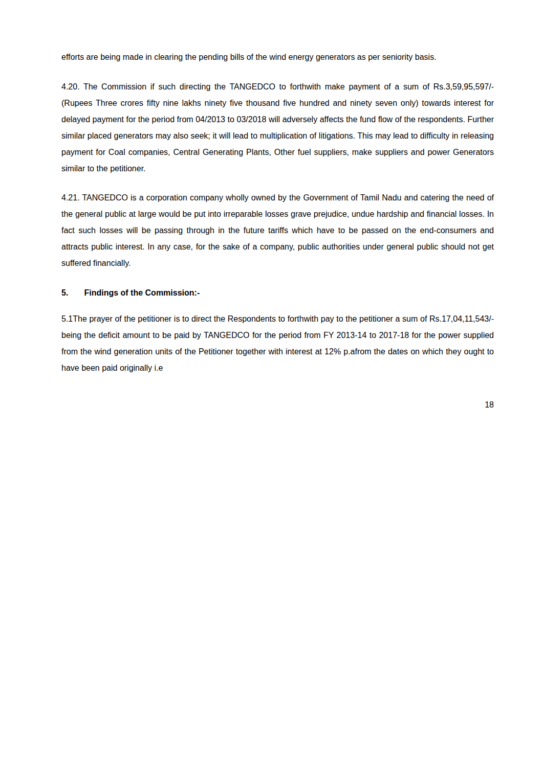efforts are being made in clearing the pending bills of the wind energy generators as per seniority basis.
4.20. The Commission if such directing the TANGEDCO to forthwith make payment of a sum of Rs.3,59,95,597/- (Rupees Three crores fifty nine lakhs ninety five thousand five hundred and ninety seven only) towards interest for delayed payment for the period from 04/2013 to 03/2018 will adversely affects the fund flow of the respondents. Further similar placed generators may also seek; it will lead to multiplication of litigations. This may lead to difficulty in releasing payment for Coal companies, Central Generating Plants, Other fuel suppliers, make suppliers and power Generators similar to the petitioner.
4.21. TANGEDCO is a corporation company wholly owned by the Government of Tamil Nadu and catering the need of the general public at large would be put into irreparable losses grave prejudice, undue hardship and financial losses. In fact such losses will be passing through in the future tariffs which have to be passed on the end-consumers and attracts public interest. In any case, for the sake of a company, public authorities under general public should not get suffered financially.
5. Findings of the Commission:-
5.1The prayer of the petitioner is to direct the Respondents to forthwith pay to the petitioner a sum of Rs.17,04,11,543/- being the deficit amount to be paid by TANGEDCO for the period from FY 2013-14 to 2017-18 for the power supplied from the wind generation units of the Petitioner together with interest at 12% p.afrom the dates on which they ought to have been paid originally i.e
18